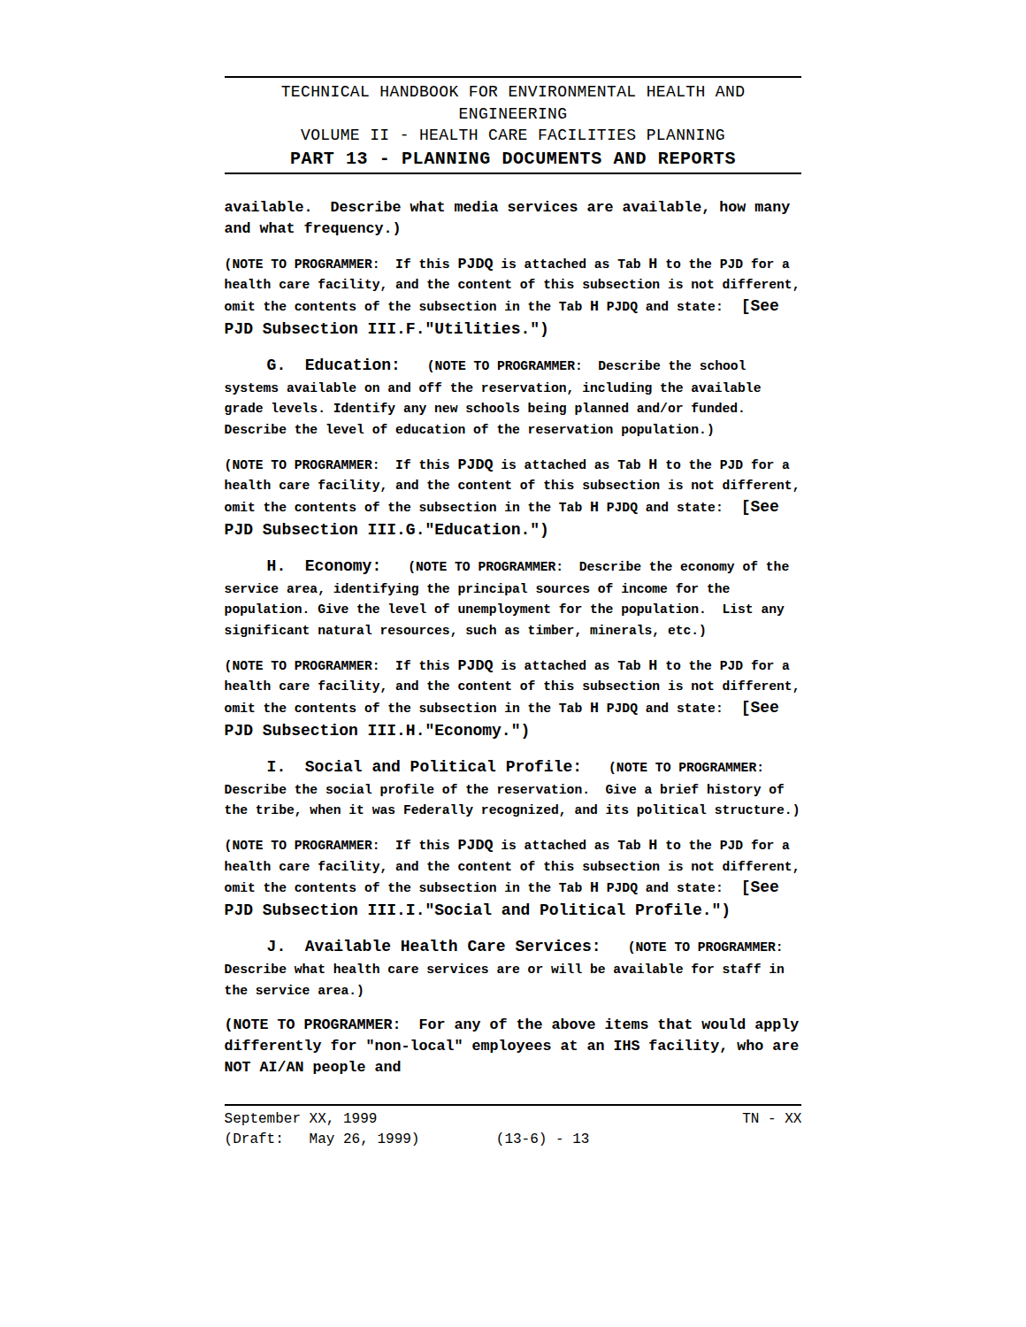TECHNICAL HANDBOOK FOR ENVIRONMENTAL HEALTH AND ENGINEERING
VOLUME II - HEALTH CARE FACILITIES PLANNING
PART 13 - PLANNING DOCUMENTS AND REPORTS
available. Describe what media services are available, how many and what frequency.)
(NOTE TO PROGRAMMER: If this PJDQ is attached as Tab H to the PJD for a health care facility, and the content of this subsection is not different, omit the contents of the subsection in the Tab H PJDQ and state: [See PJD Subsection III.F."Utilities.")
G. Education: (NOTE TO PROGRAMMER: Describe the school systems available on and off the reservation, including the available grade levels. Identify any new schools being planned and/or funded. Describe the level of education of the reservation population.)
(NOTE TO PROGRAMMER: If this PJDQ is attached as Tab H to the PJD for a health care facility, and the content of this subsection is not different, omit the contents of the subsection in the Tab H PJDQ and state: [See PJD Subsection III.G."Education.")
H. Economy: (NOTE TO PROGRAMMER: Describe the economy of the service area, identifying the principal sources of income for the population. Give the level of unemployment for the population. List any significant natural resources, such as timber, minerals, etc.)
(NOTE TO PROGRAMMER: If this PJDQ is attached as Tab H to the PJD for a health care facility, and the content of this subsection is not different, omit the contents of the subsection in the Tab H PJDQ and state: [See PJD Subsection III.H."Economy.")
I. Social and Political Profile: (NOTE TO PROGRAMMER: Describe the social profile of the reservation. Give a brief history of the tribe, when it was Federally recognized, and its political structure.)
(NOTE TO PROGRAMMER: If this PJDQ is attached as Tab H to the PJD for a health care facility, and the content of this subsection is not different, omit the contents of the subsection in the Tab H PJDQ and state: [See PJD Subsection III.I."Social and Political Profile.")
J. Available Health Care Services: (NOTE TO PROGRAMMER: Describe what health care services are or will be available for staff in the service area.)
(NOTE TO PROGRAMMER: For any of the above items that would apply differently for "non-local" employees at an IHS facility, who are NOT AI/AN people and
September XX, 1999
TN - XX
(Draft: May 26, 1999)
(13-6) - 13